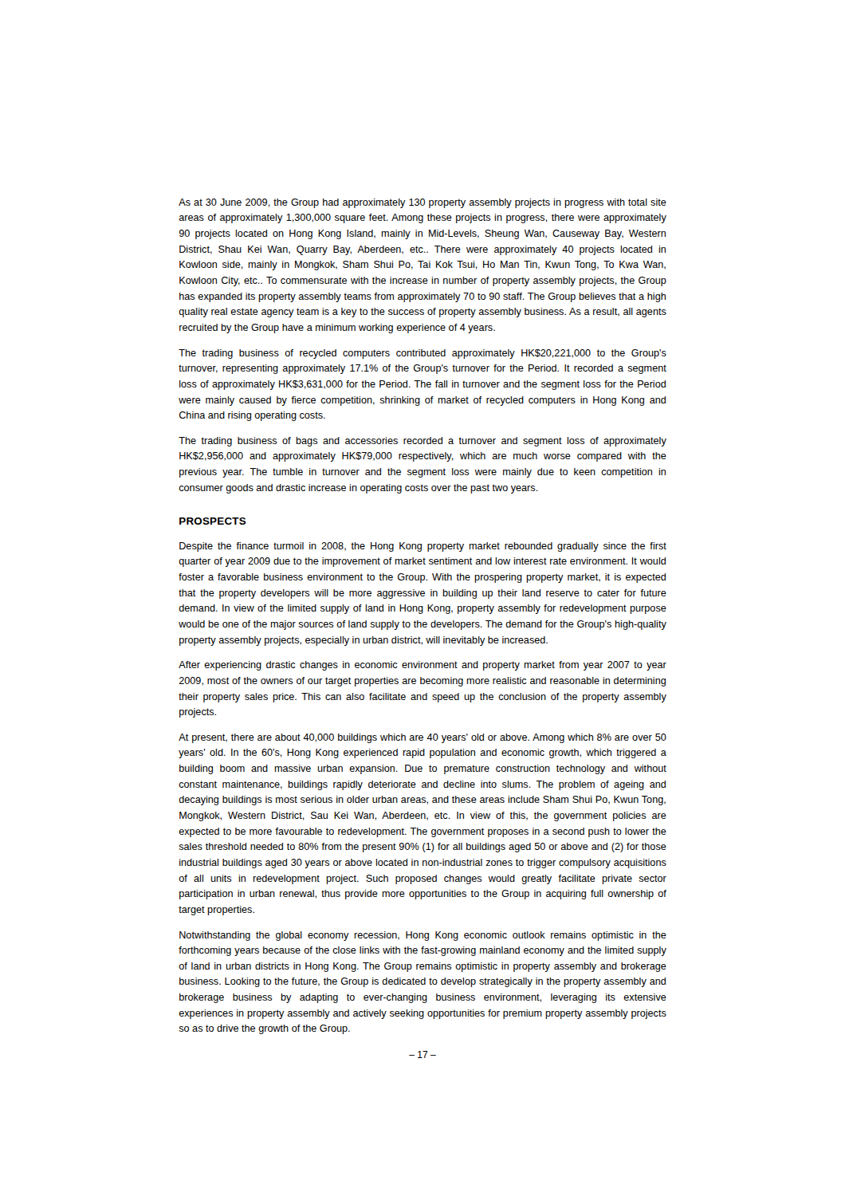As at 30 June 2009, the Group had approximately 130 property assembly projects in progress with total site areas of approximately 1,300,000 square feet. Among these projects in progress, there were approximately 90 projects located on Hong Kong Island, mainly in Mid-Levels, Sheung Wan, Causeway Bay, Western District, Shau Kei Wan, Quarry Bay, Aberdeen, etc.. There were approximately 40 projects located in Kowloon side, mainly in Mongkok, Sham Shui Po, Tai Kok Tsui, Ho Man Tin, Kwun Tong, To Kwa Wan, Kowloon City, etc.. To commensurate with the increase in number of property assembly projects, the Group has expanded its property assembly teams from approximately 70 to 90 staff. The Group believes that a high quality real estate agency team is a key to the success of property assembly business. As a result, all agents recruited by the Group have a minimum working experience of 4 years.
The trading business of recycled computers contributed approximately HK$20,221,000 to the Group's turnover, representing approximately 17.1% of the Group's turnover for the Period. It recorded a segment loss of approximately HK$3,631,000 for the Period. The fall in turnover and the segment loss for the Period were mainly caused by fierce competition, shrinking of market of recycled computers in Hong Kong and China and rising operating costs.
The trading business of bags and accessories recorded a turnover and segment loss of approximately HK$2,956,000 and approximately HK$79,000 respectively, which are much worse compared with the previous year. The tumble in turnover and the segment loss were mainly due to keen competition in consumer goods and drastic increase in operating costs over the past two years.
PROSPECTS
Despite the finance turmoil in 2008, the Hong Kong property market rebounded gradually since the first quarter of year 2009 due to the improvement of market sentiment and low interest rate environment. It would foster a favorable business environment to the Group. With the prospering property market, it is expected that the property developers will be more aggressive in building up their land reserve to cater for future demand. In view of the limited supply of land in Hong Kong, property assembly for redevelopment purpose would be one of the major sources of land supply to the developers. The demand for the Group's high-quality property assembly projects, especially in urban district, will inevitably be increased.
After experiencing drastic changes in economic environment and property market from year 2007 to year 2009, most of the owners of our target properties are becoming more realistic and reasonable in determining their property sales price. This can also facilitate and speed up the conclusion of the property assembly projects.
At present, there are about 40,000 buildings which are 40 years' old or above. Among which 8% are over 50 years' old. In the 60's, Hong Kong experienced rapid population and economic growth, which triggered a building boom and massive urban expansion. Due to premature construction technology and without constant maintenance, buildings rapidly deteriorate and decline into slums. The problem of ageing and decaying buildings is most serious in older urban areas, and these areas include Sham Shui Po, Kwun Tong, Mongkok, Western District, Sau Kei Wan, Aberdeen, etc. In view of this, the government policies are expected to be more favourable to redevelopment. The government proposes in a second push to lower the sales threshold needed to 80% from the present 90% (1) for all buildings aged 50 or above and (2) for those industrial buildings aged 30 years or above located in non-industrial zones to trigger compulsory acquisitions of all units in redevelopment project. Such proposed changes would greatly facilitate private sector participation in urban renewal, thus provide more opportunities to the Group in acquiring full ownership of target properties.
Notwithstanding the global economy recession, Hong Kong economic outlook remains optimistic in the forthcoming years because of the close links with the fast-growing mainland economy and the limited supply of land in urban districts in Hong Kong. The Group remains optimistic in property assembly and brokerage business. Looking to the future, the Group is dedicated to develop strategically in the property assembly and brokerage business by adapting to ever-changing business environment, leveraging its extensive experiences in property assembly and actively seeking opportunities for premium property assembly projects so as to drive the growth of the Group.
– 17 –